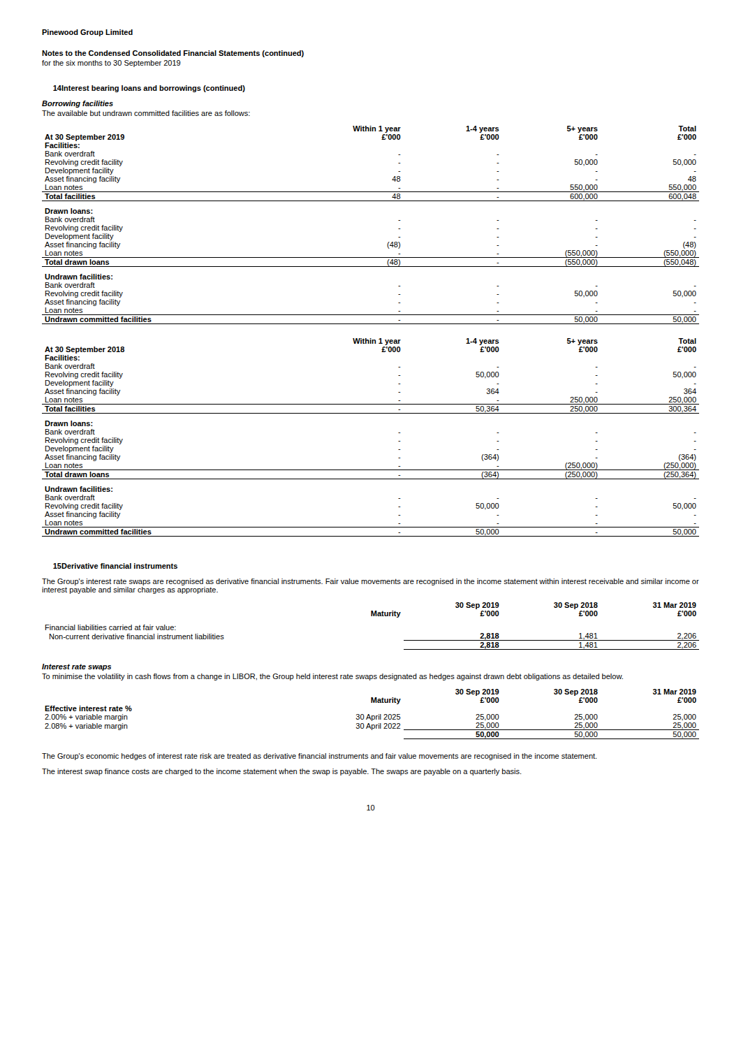Pinewood Group Limited
Notes to the Condensed Consolidated Financial Statements (continued)
for the six months to 30 September 2019
14 Interest bearing loans and borrowings (continued)
Borrowing facilities
The available but undrawn committed facilities are as follows:
| At 30 September 2019 | Within 1 year £'000 | 1-4 years £'000 | 5+ years £'000 | Total £'000 |
| --- | --- | --- | --- | --- |
| Facilities: | | | | |
| Bank overdraft | - | - | - | - |
| Revolving credit facility | - | - | 50,000 | 50,000 |
| Development facility | - | - | - | - |
| Asset financing facility | 48 | - | - | 48 |
| Loan notes | - | - | 550,000 | 550,000 |
| Total facilities | 48 | - | 600,000 | 600,048 |
| Drawn loans: | | | | |
| Bank overdraft | - | - | - | - |
| Revolving credit facility | - | - | - | - |
| Development facility | - | - | - | - |
| Asset financing facility | (48) | - | - | (48) |
| Loan notes | - | - | (550,000) | (550,000) |
| Total drawn loans | (48) | - | (550,000) | (550,048) |
| Undrawn facilities: | | | | |
| Bank overdraft | - | - | - | - |
| Revolving credit facility | - | - | 50,000 | 50,000 |
| Asset financing facility | - | - | - | - |
| Loan notes | - | - | - | - |
| Undrawn committed facilities | - | - | 50,000 | 50,000 |
| At 30 September 2018 | Within 1 year £'000 | 1-4 years £'000 | 5+ years £'000 | Total £'000 |
| --- | --- | --- | --- | --- |
| Facilities: | | | | |
| Bank overdraft | - | - | - | - |
| Revolving credit facility | - | 50,000 | - | 50,000 |
| Development facility | - | - | - | - |
| Asset financing facility | - | 364 | - | 364 |
| Loan notes | - | - | 250,000 | 250,000 |
| Total facilities | - | 50,364 | 250,000 | 300,364 |
| Drawn loans: | | | | |
| Bank overdraft | - | - | - | - |
| Revolving credit facility | - | - | - | - |
| Development facility | - | - | - | - |
| Asset financing facility | - | (364) | - | (364) |
| Loan notes | - | - | (250,000) | (250,000) |
| Total drawn loans | - | (364) | (250,000) | (250,364) |
| Undrawn facilities: | | | | |
| Bank overdraft | - | - | - | - |
| Revolving credit facility | - | 50,000 | - | 50,000 |
| Asset financing facility | - | - | - | - |
| Loan notes | - | - | - | - |
| Undrawn committed facilities | - | 50,000 | - | 50,000 |
15 Derivative financial instruments
The Group's interest rate swaps are recognised as derivative financial instruments. Fair value movements are recognised in the income statement within interest receivable and similar income or interest payable and similar charges as appropriate.
| | Maturity | 30 Sep 2019 £'000 | 30 Sep 2018 £'000 | 31 Mar 2019 £'000 |
| --- | --- | --- | --- | --- |
| Financial liabilities carried at fair value: | | | | |
| Non-current derivative financial instrument liabilities | | 2,818 | 1,481 | 2,206 |
| | | 2,818 | 1,481 | 2,206 |
Interest rate swaps
To minimise the volatility in cash flows from a change in LIBOR, the Group held interest rate swaps designated as hedges against drawn debt obligations as detailed below.
| | Maturity | 30 Sep 2019 £'000 | 30 Sep 2018 £'000 | 31 Mar 2019 £'000 |
| --- | --- | --- | --- | --- |
| Effective interest rate % | | | | |
| 2.00% + variable margin | 30 April 2025 | 25,000 | 25,000 | 25,000 |
| 2.08% + variable margin | 30 April 2022 | 25,000 | 25,000 | 25,000 |
| | | 50,000 | 50,000 | 50,000 |
The Group's economic hedges of interest rate risk are treated as derivative financial instruments and fair value movements are recognised in the income statement.
The interest swap finance costs are charged to the income statement when the swap is payable. The swaps are payable on a quarterly basis.
10